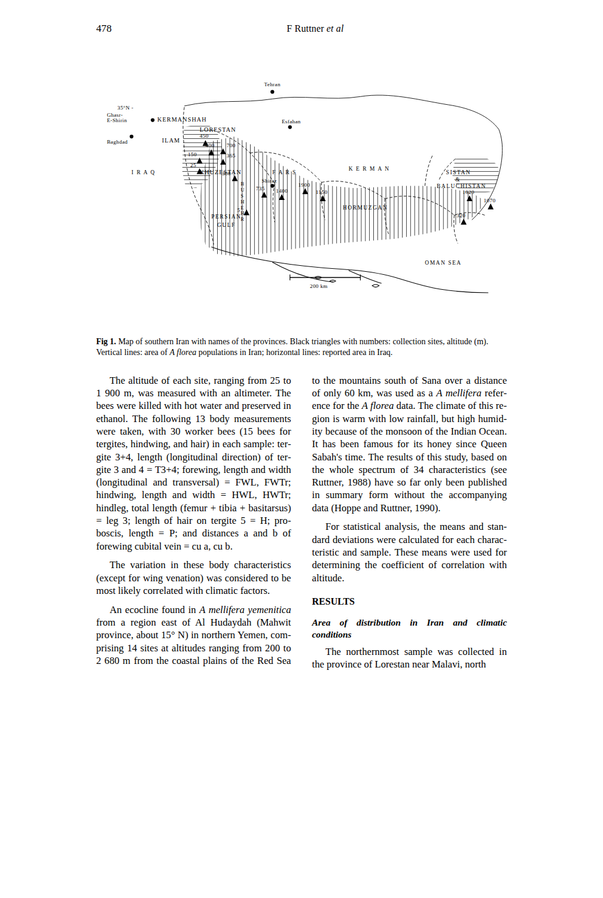478
F Ruttner et al
35°N - Tehran Esfahan Baghdad Ghasr- E-Shirin KERMANSHAH ILAM LORESTAN KHUZESTAN I R A Q F A R S K E R M A N SISTAN & BALUCHISTAN PERSIAN GULF HORMUZGAN OMAN SEA B U S H E H R Shiraz 450 400 700 150 365 25 300 735 1400 1900 1150 5 1020 1070 320 200 km
Fig 1. Map of southern Iran with names of the provinces. Black triangles with numbers: collection sites, altitude (m). Vertical lines: area of A florea populations in Iran; horizontal lines: reported area in Iraq.
The altitude of each site, ranging from 25 to 1 900 m, was measured with an altimeter. The bees were killed with hot water and preserved in ethanol. The following 13 body measurements were taken, with 30 worker bees (15 bees for tergites, hindwing, and hair) in each sample: tergite 3+4, length (longitudinal direction) of tergite 3 and 4 = T3+4; forewing, length and width (longitudinal and transversal) = FWL, FWTr; hindwing, length and width = HWL, HWTr; hindleg, total length (femur + tibia + basitarsus) = leg 3; length of hair on tergite 5 = H; proboscis, length = P; and distances a and b of forewing cubital vein = cu a, cu b.
The variation in these body characteristics (except for wing venation) was considered to be most likely correlated with climatic factors.
An ecocline found in A mellifera yemenitica from a region east of Al Hudaydah (Mahwit province, about 15° N) in northern Yemen, comprising 14 sites at altitudes ranging from 200 to 2 680 m from the coastal plains of the Red Sea to the mountains south of Sana over a distance of only 60 km, was used as a A mellifera reference for the A florea data. The climate of this region is warm with low rainfall, but high humidity because of the monsoon of the Indian Ocean. It has been famous for its honey since Queen Sabah's time. The results of this study, based on the whole spectrum of 34 characteristics (see Ruttner, 1988) have so far only been published in summary form without the accompanying data (Hoppe and Ruttner, 1990).
For statistical analysis, the means and standard deviations were calculated for each characteristic and sample. These means were used for determining the coefficient of correlation with altitude.
RESULTS
Area of distribution in Iran and climatic conditions
The northernmost sample was collected in the province of Lorestan near Malavi, north